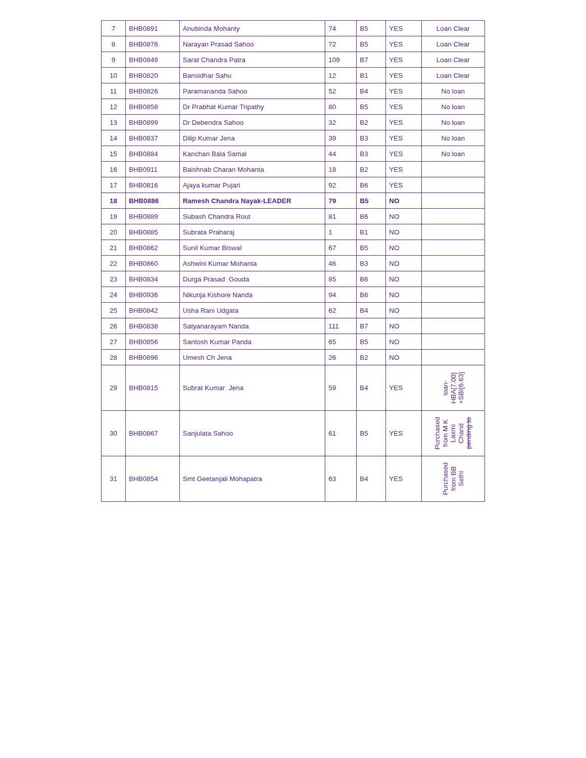| 7 | BHB0891 | Anubinda Mohanty | 74 | B5 | YES | Loan Clear |
| 8 | BHB0876 | Narayan Prasad Sahoo | 72 | B5 | YES | Loan Clear |
| 9 | BHB0849 | Sarat Chandra Patra | 109 | B7 | YES | Loan Clear |
| 10 | BHB0820 | Bansidhar Sahu | 12 | B1 | YES | Loan Clear |
| 11 | BHB0826 | Paramananda Sahoo | 52 | B4 | YES | No loan |
| 12 | BHB0858 | Dr Prabhat Kumar Tripathy | 80 | B5 | YES | No loan |
| 13 | BHB0899 | Dr Debendra Sahoo | 32 | B2 | YES | No loan |
| 14 | BHB0837 | Dilip Kumar Jena | 39 | B3 | YES | No loan |
| 15 | BHB0884 | Kanchan Bala Samal | 44 | B3 | YES | No loan |
| 16 | BHB0911 | Baishnab Charan Mohanta | 18 | B2 | YES | |
| 17 | BHB0816 | Ajaya kumar Pujari | 92 | B6 | YES | |
| 18 | BHB0886 | Ramesh Chandra Nayak-LEADER | 79 | B5 | NO | |
| 19 | BHB0889 | Subash Chandra Rout | 81 | B6 | NO | |
| 20 | BHB0885 | Subrata Praharaj | 1 | B1 | NO | |
| 21 | BHB0862 | Sunil Kumar Biswal | 67 | B5 | NO | |
| 22 | BHB0860 | Ashwini Kumar Mohanta | 46 | B3 | NO | |
| 23 | BHB0834 | Durga Prasad Gouda | 85 | B6 | NO | |
| 24 | BHB0936 | Nikunja Kishore Nanda | 94 | B6 | NO | |
| 25 | BHB0842 | Usha Rani Udgata | 62 | B4 | NO | |
| 26 | BHB0838 | Satyanarayam Nanda | 111 | B7 | NO | |
| 27 | BHB0856 | Santosh Kumar Panda | 65 | B5 | NO | |
| 28 | BHB0896 | Umesh Ch Jena | 26 | B2 | NO | |
| 29 | BHB0815 | Subrat Kumar Jena | 59 | B4 | YES | loan- HBA[7.00] +SBI[6.63] |
| 30 | BHB0867 | Sanjulata Sahoo | 61 | B5 | YES | Purchased from M K Laxmi Chand pending to |
| 31 | BHB0854 | Smt Geetanjali Mohapatra | 63 | B4 | YES | Purchased from BB Sethi |